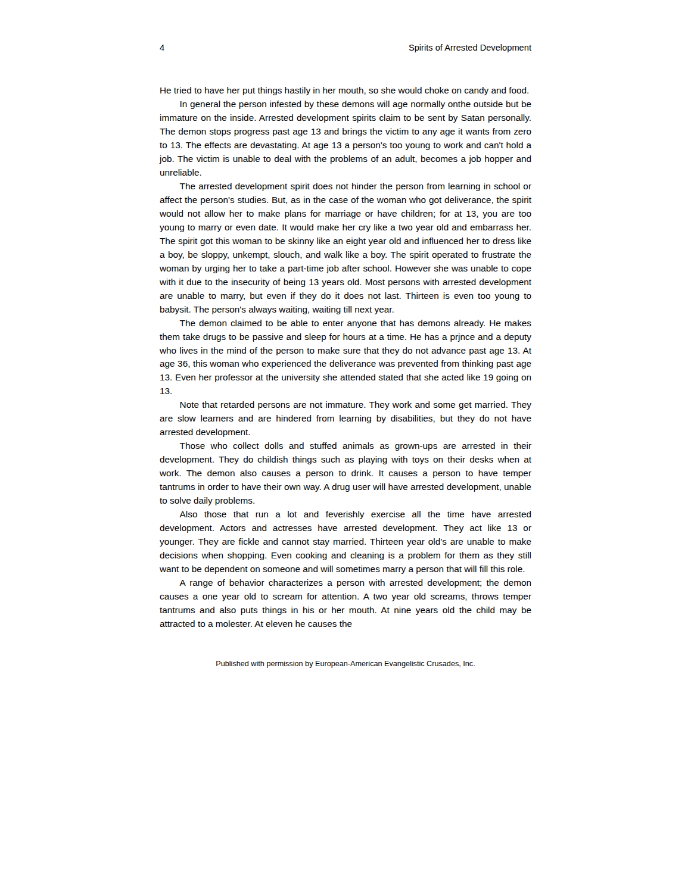4 Spirits of Arrested Development
He tried to have her put things hastily in her mouth, so she would choke on candy and food.
In general the person infested by these demons will age normally onthe outside but be immature on the inside. Arrested development spirits claim to be sent by Satan personally. The demon stops progress past age 13 and brings the victim to any age it wants from zero to 13. The effects are devastating. At age 13 a person's too young to work and can't hold a job. The victim is unable to deal with the problems of an adult, becomes a job hopper and unreliable.
The arrested development spirit does not hinder the person from learning in school or affect the person's studies. But, as in the case of the woman who got deliverance, the spirit would not allow her to make plans for marriage or have children; for at 13, you are too young to marry or even date. It would make her cry like a two year old and embarrass her. The spirit got this woman to be skinny like an eight year old and influenced her to dress like a boy, be sloppy, unkempt, slouch, and walk like a boy. The spirit operated to frustrate the woman by urging her to take a part-time job after school. However she was unable to cope with it due to the insecurity of being 13 years old. Most persons with arrested development are unable to marry, but even if they do it does not last. Thirteen is even too young to babysit. The person's always waiting, waiting till next year.
The demon claimed to be able to enter anyone that has demons already. He makes them take drugs to be passive and sleep for hours at a time. He has a prjnce and a deputy who lives in the mind of the person to make sure that they do not advance past age 13. At age 36, this woman who experienced the deliverance was prevented from thinking past age 13. Even her professor at the university she attended stated that she acted like 19 going on 13.
Note that retarded persons are not immature. They work and some get married. They are slow learners and are hindered from learning by disabilities, but they do not have arrested development.
Those who collect dolls and stuffed animals as grown-ups are arrested in their development. They do childish things such as playing with toys on their desks when at work. The demon also causes a person to drink. It causes a person to have temper tantrums in order to have their own way. A drug user will have arrested development, unable to solve daily problems.
Also those that run a lot and feverishly exercise all the time have arrested development. Actors and actresses have arrested development. They act like 13 or younger. They are fickle and cannot stay married. Thirteen year old's are unable to make decisions when shopping. Even cooking and cleaning is a problem for them as they still want to be dependent on someone and will sometimes marry a person that will fill this role.
A range of behavior characterizes a person with arrested development; the demon causes a one year old to scream for attention. A two year old screams, throws temper tantrums and also puts things in his or her mouth. At nine years old the child may be attracted to a molester. At eleven he causes the
Published with permission by European-American Evangelistic Crusades, Inc.